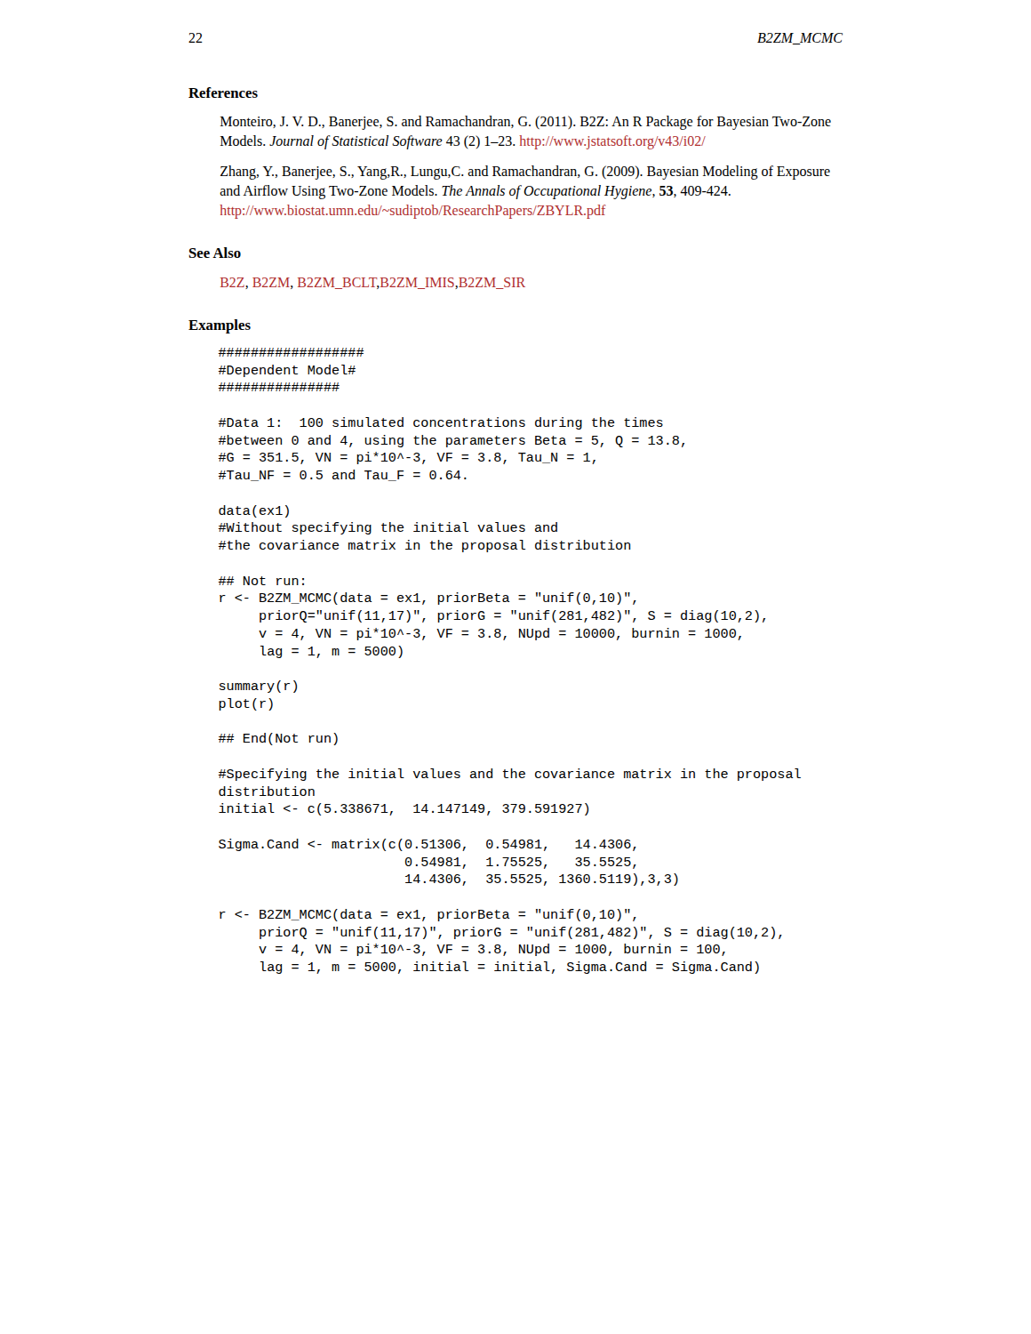22 B2ZM_MCMC
References
Monteiro, J. V. D., Banerjee, S. and Ramachandran, G. (2011). B2Z: An R Package for Bayesian Two-Zone Models. Journal of Statistical Software 43 (2) 1–23. http://www.jstatsoft.org/v43/i02/
Zhang, Y., Banerjee, S., Yang,R., Lungu,C. and Ramachandran, G. (2009). Bayesian Modeling of Exposure and Airflow Using Two-Zone Models. The Annals of Occupational Hygiene, 53, 409-424. http://www.biostat.umn.edu/~sudiptob/ResearchPapers/ZBYLR.pdf
See Also
B2Z, B2ZM, B2ZM_BCLT,B2ZM_IMIS,B2ZM_SIR
Examples
##################
#Dependent Model#
###############

#Data 1:  100 simulated concentrations during the times
#between 0 and 4, using the parameters Beta = 5, Q = 13.8,
#G = 351.5, VN = pi*10^-3, VF = 3.8, Tau_N = 1,
#Tau_NF = 0.5 and Tau_F = 0.64.

data(ex1)
#Without specifying the initial values and
#the covariance matrix in the proposal distribution

## Not run:
r <- B2ZM_MCMC(data = ex1, priorBeta = "unif(0,10)",
     priorQ="unif(11,17)", priorG = "unif(281,482)", S = diag(10,2),
     v = 4, VN = pi*10^-3, VF = 3.8, NUpd = 10000, burnin = 1000,
     lag = 1, m = 5000)

summary(r)
plot(r)

## End(Not run)

#Specifying the initial values and the covariance matrix in the proposal distribution
initial <- c(5.338671,  14.147149, 379.591927)

Sigma.Cand <- matrix(c(0.51306,  0.54981,   14.4306,
                       0.54981,  1.75525,   35.5525,
                       14.4306,  35.5525, 1360.5119),3,3)

r <- B2ZM_MCMC(data = ex1, priorBeta = "unif(0,10)",
     priorQ = "unif(11,17)", priorG = "unif(281,482)", S = diag(10,2),
     v = 4, VN = pi*10^-3, VF = 3.8, NUpd = 1000, burnin = 100,
     lag = 1, m = 5000, initial = initial, Sigma.Cand = Sigma.Cand)